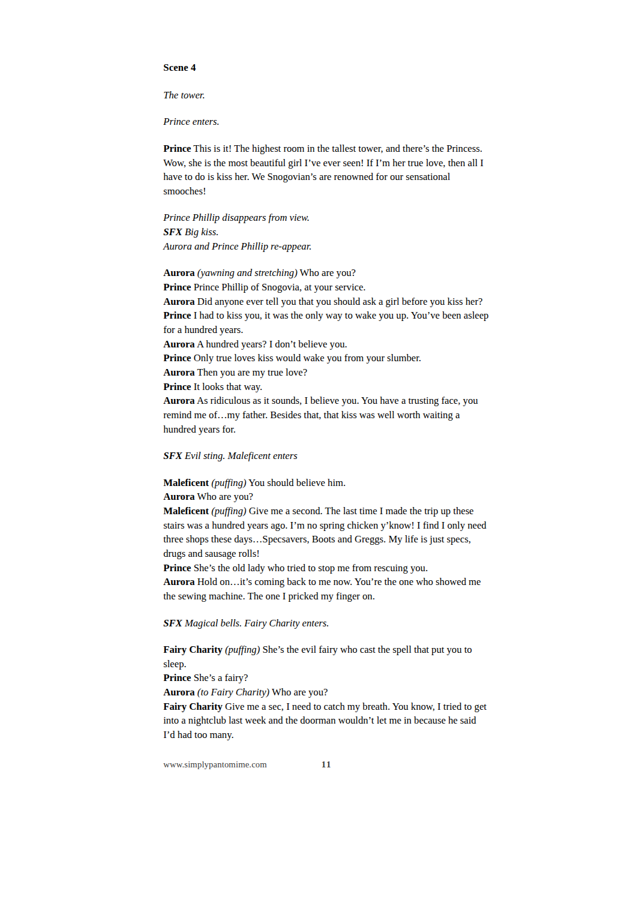Scene 4
The tower.
Prince enters.
Prince This is it! The highest room in the tallest tower, and there’s the Princess. Wow, she is the most beautiful girl I’ve ever seen! If I’m her true love, then all I have to do is kiss her. We Snogovian’s are renowned for our sensational smooches!
Prince Phillip disappears from view.
SFX Big kiss.
Aurora and Prince Phillip re-appear.
Aurora (yawning and stretching) Who are you?
Prince Prince Phillip of Snogovia, at your service.
Aurora Did anyone ever tell you that you should ask a girl before you kiss her?
Prince I had to kiss you, it was the only way to wake you up. You’ve been asleep for a hundred years.
Aurora A hundred years? I don’t believe you.
Prince Only true loves kiss would wake you from your slumber.
Aurora Then you are my true love?
Prince It looks that way.
Aurora As ridiculous as it sounds, I believe you. You have a trusting face, you remind me of…my father. Besides that, that kiss was well worth waiting a hundred years for.
SFX Evil sting. Maleficent enters
Maleficent (puffing) You should believe him.
Aurora Who are you?
Maleficent (puffing) Give me a second. The last time I made the trip up these stairs was a hundred years ago. I’m no spring chicken y’know! I find I only need three shops these days…Specsavers, Boots and Greggs. My life is just specs, drugs and sausage rolls!
Prince She’s the old lady who tried to stop me from rescuing you.
Aurora Hold on…it’s coming back to me now. You’re the one who showed me the sewing machine. The one I pricked my finger on.
SFX Magical bells. Fairy Charity enters.
Fairy Charity (puffing) She’s the evil fairy who cast the spell that put you to sleep.
Prince She’s a fairy?
Aurora (to Fairy Charity) Who are you?
Fairy Charity Give me a sec, I need to catch my breath. You know, I tried to get into a nightclub last week and the doorman wouldn’t let me in because he said I’d had too many.
www.simplypantomime.com 11